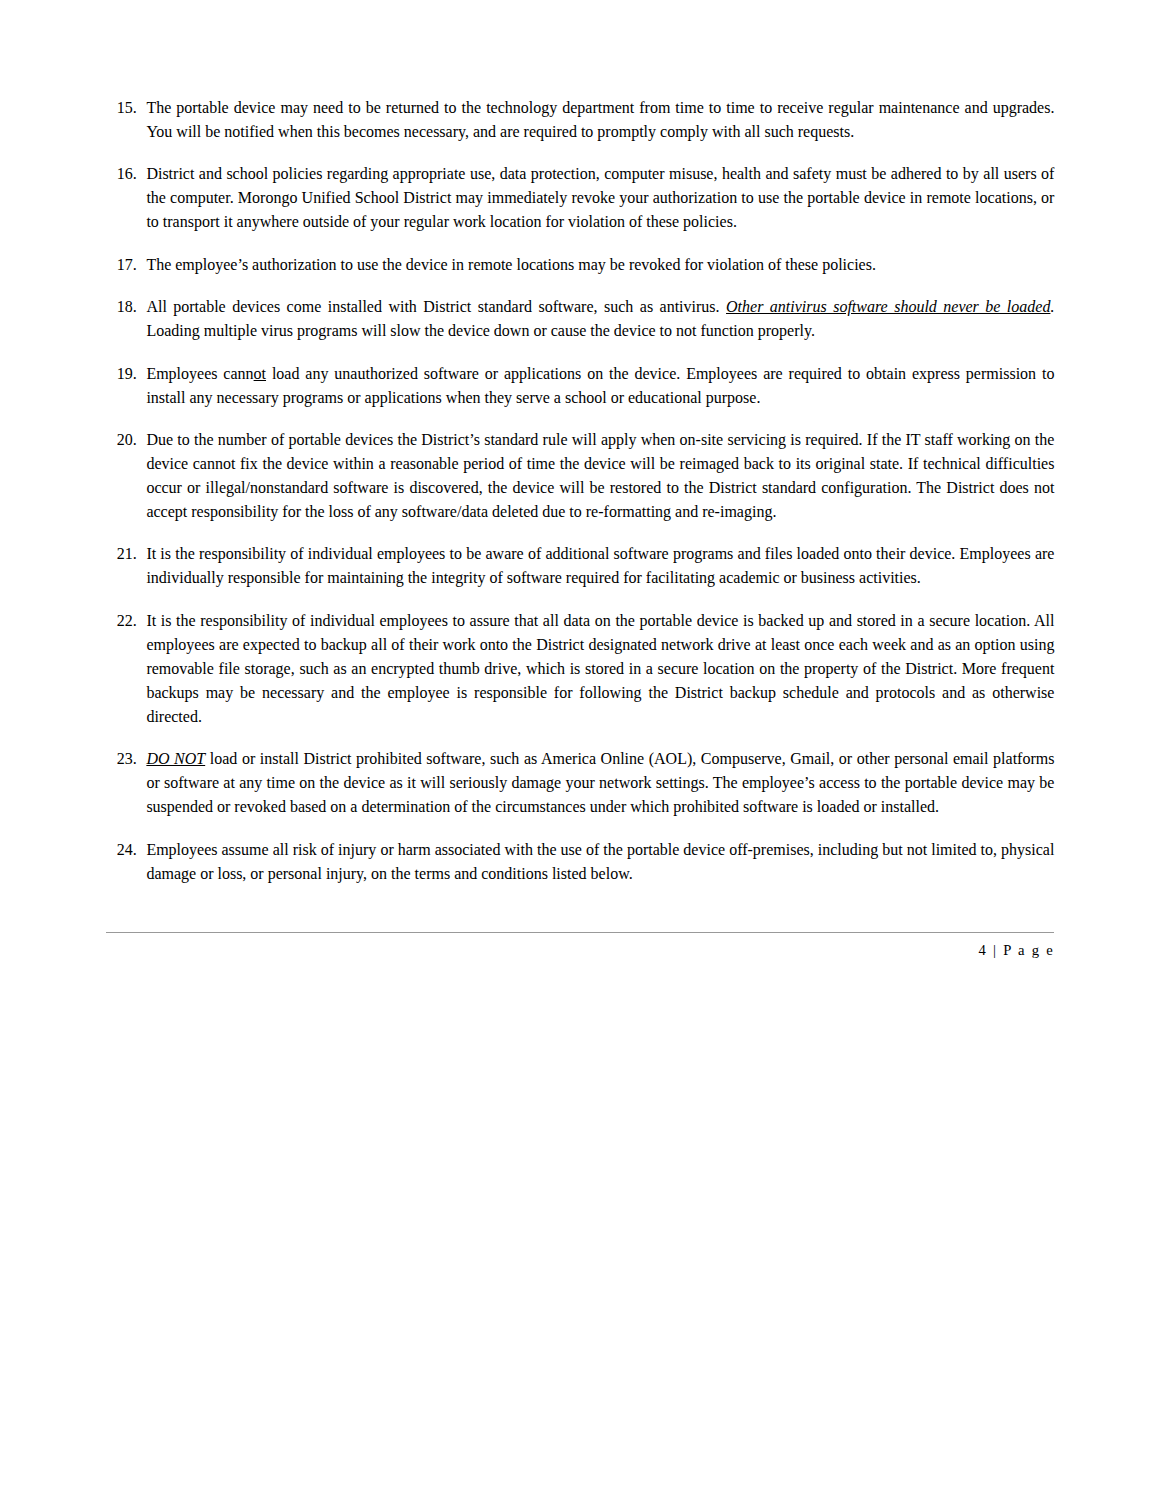The portable device may need to be returned to the technology department from time to time to receive regular maintenance and upgrades. You will be notified when this becomes necessary, and are required to promptly comply with all such requests.
District and school policies regarding appropriate use, data protection, computer misuse, health and safety must be adhered to by all users of the computer. Morongo Unified School District may immediately revoke your authorization to use the portable device in remote locations, or to transport it anywhere outside of your regular work location for violation of these policies.
The employee’s authorization to use the device in remote locations may be revoked for violation of these policies.
All portable devices come installed with District standard software, such as antivirus. Other antivirus software should never be loaded. Loading multiple virus programs will slow the device down or cause the device to not function properly.
Employees cannot load any unauthorized software or applications on the device. Employees are required to obtain express permission to install any necessary programs or applications when they serve a school or educational purpose.
Due to the number of portable devices the District’s standard rule will apply when on-site servicing is required. If the IT staff working on the device cannot fix the device within a reasonable period of time the device will be reimaged back to its original state. If technical difficulties occur or illegal/nonstandard software is discovered, the device will be restored to the District standard configuration. The District does not accept responsibility for the loss of any software/data deleted due to re-formatting and re-imaging.
It is the responsibility of individual employees to be aware of additional software programs and files loaded onto their device. Employees are individually responsible for maintaining the integrity of software required for facilitating academic or business activities.
It is the responsibility of individual employees to assure that all data on the portable device is backed up and stored in a secure location. All employees are expected to backup all of their work onto the District designated network drive at least once each week and as an option using removable file storage, such as an encrypted thumb drive, which is stored in a secure location on the property of the District. More frequent backups may be necessary and the employee is responsible for following the District backup schedule and protocols and as otherwise directed.
DO NOT load or install District prohibited software, such as America Online (AOL), Compuserve, Gmail, or other personal email platforms or software at any time on the device as it will seriously damage your network settings. The employee’s access to the portable device may be suspended or revoked based on a determination of the circumstances under which prohibited software is loaded or installed.
Employees assume all risk of injury or harm associated with the use of the portable device off-premises, including but not limited to, physical damage or loss, or personal injury, on the terms and conditions listed below.
4 | P a g e